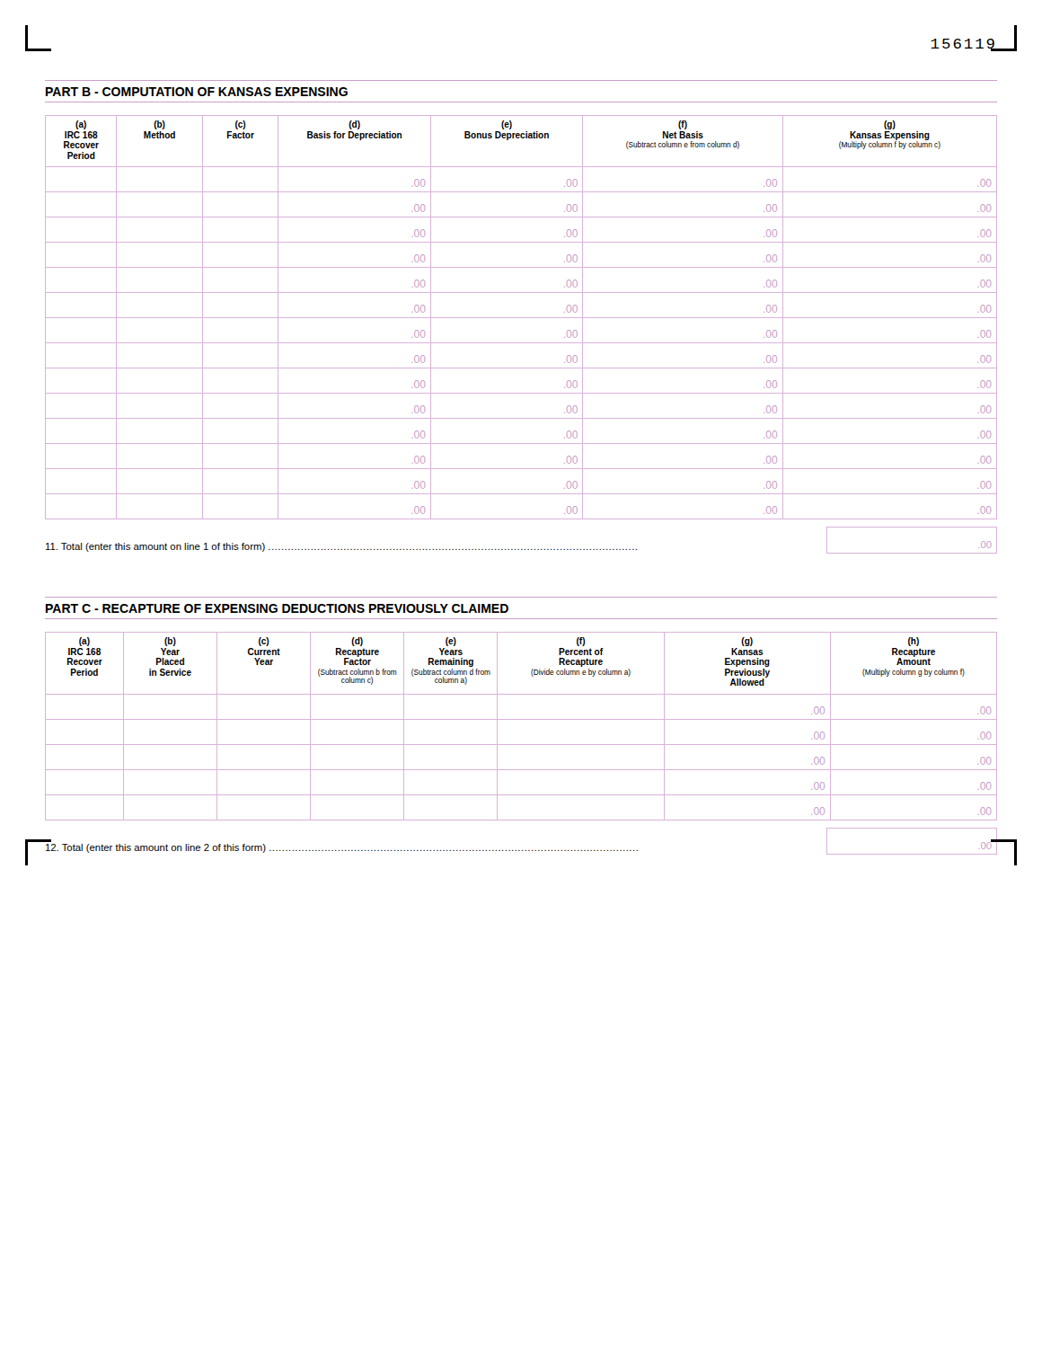156119
PART B - COMPUTATION OF KANSAS EXPENSING
| (a) IRC 168 Recover Period | (b) Method | (c) Factor | (d) Basis for Depreciation | (e) Bonus Depreciation | (f) Net Basis (Subtract column e from column d) | (g) Kansas Expensing (Multiply column f by column c) |
| --- | --- | --- | --- | --- | --- | --- |
| | | | .00 | .00 | .00 | .00 |
| | | | .00 | .00 | .00 | .00 |
| | | | .00 | .00 | .00 | .00 |
| | | | .00 | .00 | .00 | .00 |
| | | | .00 | .00 | .00 | .00 |
| | | | .00 | .00 | .00 | .00 |
| | | | .00 | .00 | .00 | .00 |
| | | | .00 | .00 | .00 | .00 |
| | | | .00 | .00 | .00 | .00 |
| | | | .00 | .00 | .00 | .00 |
| | | | .00 | .00 | .00 | .00 |
| | | | .00 | .00 | .00 | .00 |
| | | | .00 | .00 | .00 | .00 |
| | | | .00 | .00 | .00 | .00 |
11. Total (enter this amount on line 1 of this form) .................................................................................................................
.00
PART C - RECAPTURE OF EXPENSING DEDUCTIONS PREVIOUSLY CLAIMED
| (a) IRC 168 Recover Period | (b) Year Placed in Service | (c) Current Year | (d) Recapture Factor (Subtract column b from column c) | (e) Years Remaining (Subtract column d from column a) | (f) Percent of Recapture (Divide column e by column a) | (g) Kansas Expensing Previously Allowed | (h) Recapture Amount (Multiply column g by column f) |
| --- | --- | --- | --- | --- | --- | --- | --- |
| | | | | | | .00 | .00 |
| | | | | | | .00 | .00 |
| | | | | | | .00 | .00 |
| | | | | | | .00 | .00 |
| | | | | | | .00 | .00 |
12. Total (enter this amount on line 2 of this form) .................................................................................................................
.00